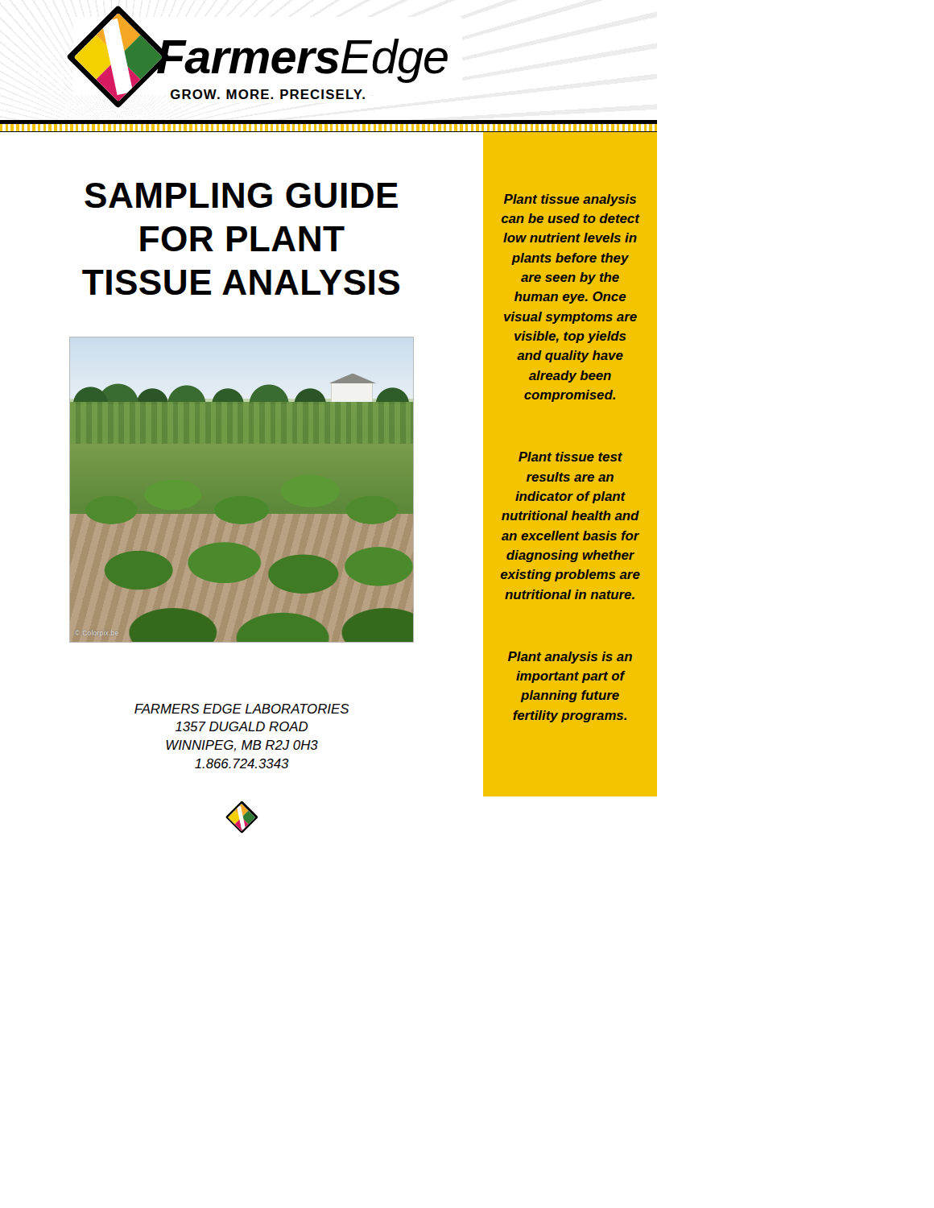Farmers Edge
GROW. MORE. PRECISELY.
SAMPLING GUIDE
FOR PLANT
TISSUE ANALYSIS
© Colorpix.be
FARMERS EDGE LABORATORIES
1357 DUGALD ROAD
WINNIPEG, MB R2J 0H3
1.866.724.3343
Plant tissue analysis can be used to detect low nutrient levels in plants before they are seen by the human eye. Once visual symptoms are visible, top yields and quality have already been compromised.
Plant tissue test results are an indicator of plant nutritional health and an excellent basis for diagnosing whether existing problems are nutritional in nature.
Plant analysis is an important part of planning future fertility programs.